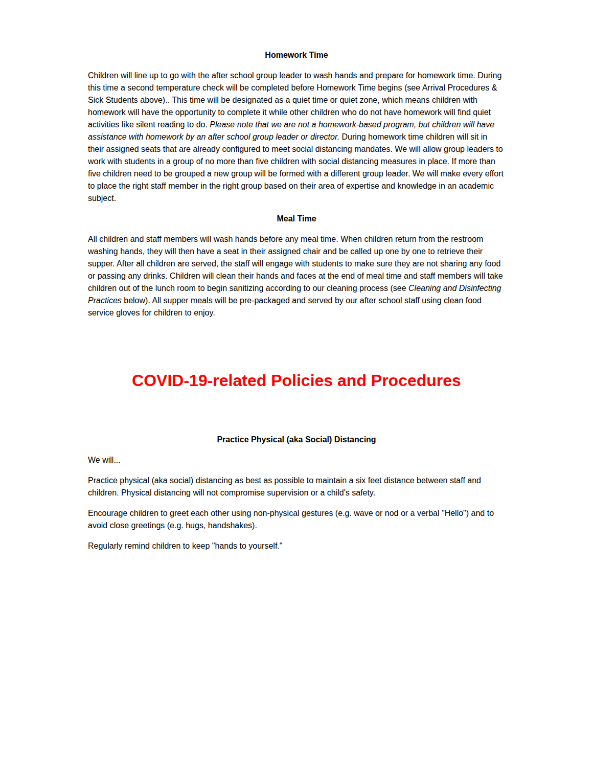Homework Time
Children will line up to go with the after school group leader to wash hands and prepare for homework time. During this time a second temperature check will be completed before Homework Time begins (see Arrival Procedures & Sick Students above).. This time will be designated as a quiet time or quiet zone, which means children with homework will have the opportunity to complete it while other children who do not have homework will find quiet activities like silent reading to do. Please note that we are not a homework-based program, but children will have assistance with homework by an after school group leader or director. During homework time children will sit in their assigned seats that are already configured to meet social distancing mandates. We will allow group leaders to work with students in a group of no more than five children with social distancing measures in place. If more than five children need to be grouped a new group will be formed with a different group leader. We will make every effort to place the right staff member in the right group based on their area of expertise and knowledge in an academic subject.
Meal Time
All children and staff members will wash hands before any meal time. When children return from the restroom washing hands, they will then have a seat in their assigned chair and be called up one by one to retrieve their supper. After all children are served, the staff will engage with students to make sure they are not sharing any food or passing any drinks. Children will clean their hands and faces at the end of meal time and staff members will take children out of the lunch room to begin sanitizing according to our cleaning process (see Cleaning and Disinfecting Practices below). All supper meals will be pre-packaged and served by our after school staff using clean food service gloves for children to enjoy.
COVID-19-related Policies and Procedures
Practice Physical (aka Social) Distancing
We will...
Practice physical (aka social) distancing as best as possible to maintain a six feet distance between staff and children. Physical distancing will not compromise supervision or a child's safety.
Encourage children to greet each other using non-physical gestures (e.g. wave or nod or a verbal "Hello") and to avoid close greetings (e.g. hugs, handshakes).
Regularly remind children to keep "hands to yourself."